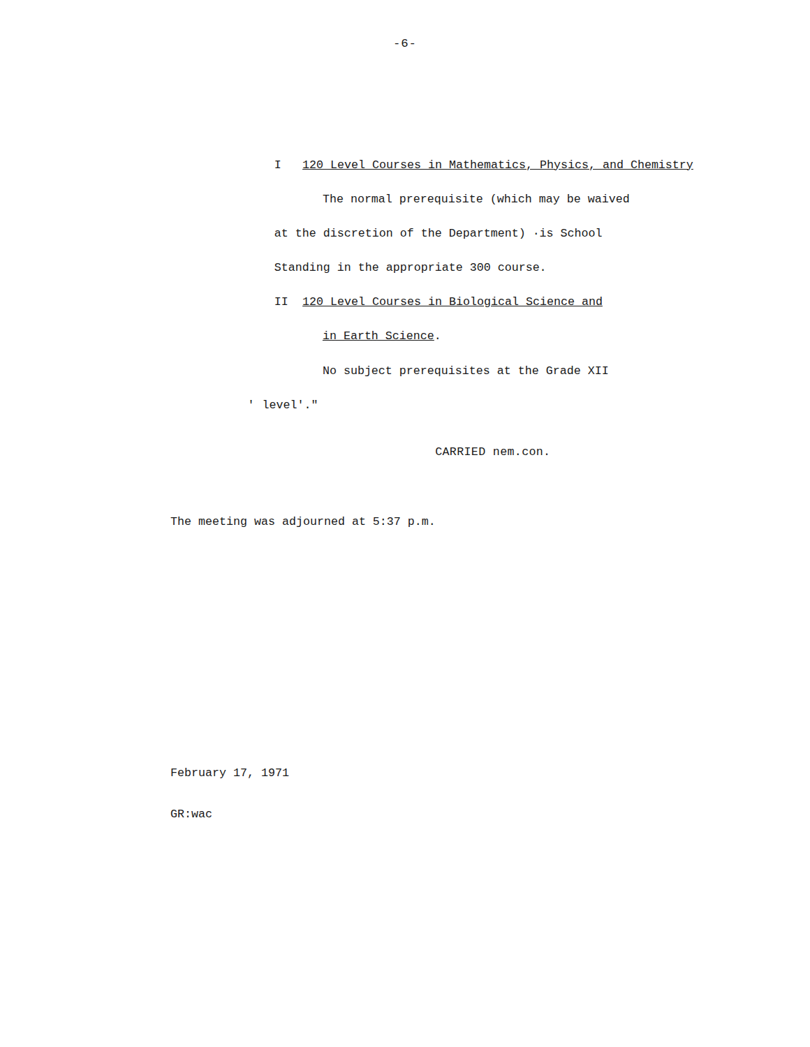-6-
I 120 Level Courses in Mathematics, Physics, and Chemistry
The normal prerequisite (which may be waived
at the discretion of the Department) ·is School
Standing in the appropriate 300 course.
II 120 Level Courses in Biological Science and
in Earth Science.
No subject prerequisites at the Grade XII
'level'."
CARRIED nem.con.
The meeting was adjourned at 5:37 p.m.
February 17, 1971
GR:wac